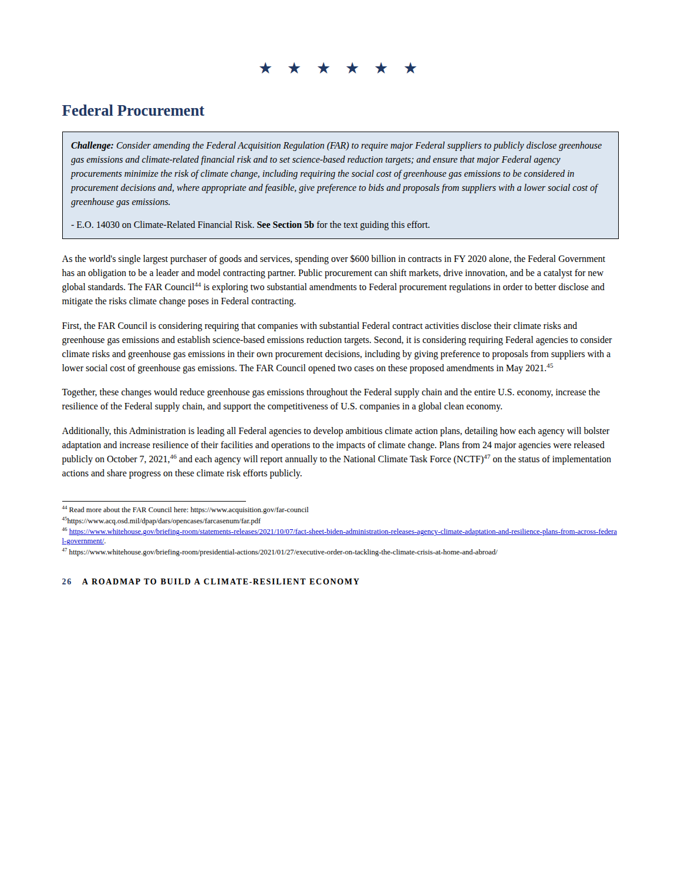★ ★ ★ ★ ★ ★
Federal Procurement
Challenge: Consider amending the Federal Acquisition Regulation (FAR) to require major Federal suppliers to publicly disclose greenhouse gas emissions and climate-related financial risk and to set science-based reduction targets; and ensure that major Federal agency procurements minimize the risk of climate change, including requiring the social cost of greenhouse gas emissions to be considered in procurement decisions and, where appropriate and feasible, give preference to bids and proposals from suppliers with a lower social cost of greenhouse gas emissions.
- E.O. 14030 on Climate-Related Financial Risk. See Section 5b for the text guiding this effort.
As the world's single largest purchaser of goods and services, spending over $600 billion in contracts in FY 2020 alone, the Federal Government has an obligation to be a leader and model contracting partner. Public procurement can shift markets, drive innovation, and be a catalyst for new global standards. The FAR Council44 is exploring two substantial amendments to Federal procurement regulations in order to better disclose and mitigate the risks climate change poses in Federal contracting.
First, the FAR Council is considering requiring that companies with substantial Federal contract activities disclose their climate risks and greenhouse gas emissions and establish science-based emissions reduction targets. Second, it is considering requiring Federal agencies to consider climate risks and greenhouse gas emissions in their own procurement decisions, including by giving preference to proposals from suppliers with a lower social cost of greenhouse gas emissions. The FAR Council opened two cases on these proposed amendments in May 2021.45
Together, these changes would reduce greenhouse gas emissions throughout the Federal supply chain and the entire U.S. economy, increase the resilience of the Federal supply chain, and support the competitiveness of U.S. companies in a global clean economy.
Additionally, this Administration is leading all Federal agencies to develop ambitious climate action plans, detailing how each agency will bolster adaptation and increase resilience of their facilities and operations to the impacts of climate change. Plans from 24 major agencies were released publicly on October 7, 2021,46 and each agency will report annually to the National Climate Task Force (NCTF)47 on the status of implementation actions and share progress on these climate risk efforts publicly.
44 Read more about the FAR Council here: https://www.acquisition.gov/far-council
45https://www.acq.osd.mil/dpap/dars/opencases/farcasenum/far.pdf
46 https://www.whitehouse.gov/briefing-room/statements-releases/2021/10/07/fact-sheet-biden-administration-releases-agency-climate-adaptation-and-resilience-plans-from-across-federal-government/.
47 https://www.whitehouse.gov/briefing-room/presidential-actions/2021/01/27/executive-order-on-tackling-the-climate-crisis-at-home-and-abroad/
26 A ROADMAP TO BUILD A CLIMATE-RESILIENT ECONOMY